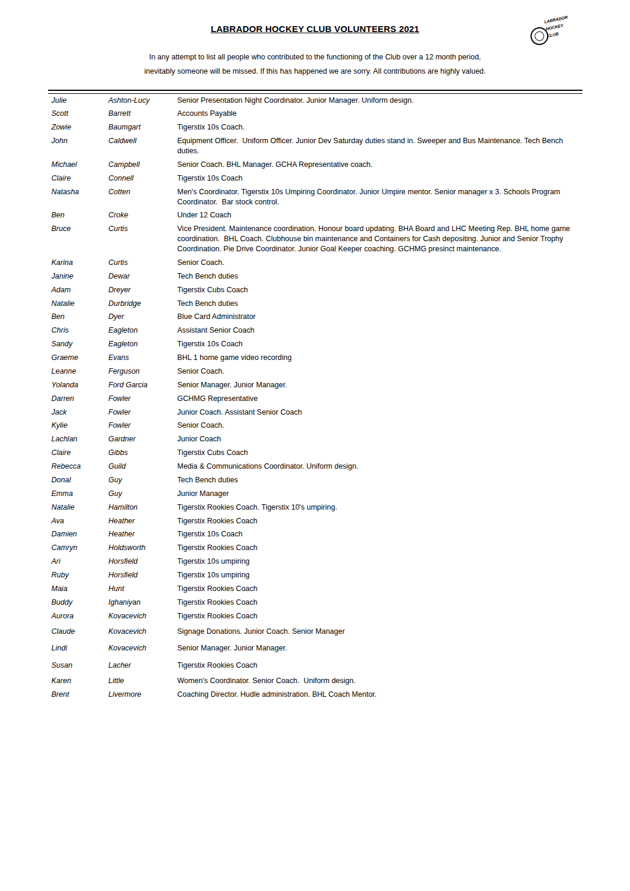LABRADOR
HOCKEY
CLUB
LABRADOR HOCKEY CLUB VOLUNTEERS 2021
In any attempt to list all people who contributed to the functioning of the Club over a 12 month period,
inevitably someone will be missed. If this has happened we are sorry. All contributions are highly valued.
| Julie | Ashton-Lucy | Senior Presentation Night Coordinator. Junior Manager. Uniform design. |
| Scott | Barrett | Accounts Payable |
| Zowie | Baumgart | Tigerstix 10s Coach. |
| John | Caldwell | Equipment Officer. Uniform Officer. Junior Dev Saturday duties stand in. Sweeper and Bus Maintenance. Tech Bench duties. |
| Michael | Campbell | Senior Coach. BHL Manager. GCHA Representative coach. |
| Claire | Connell | Tigerstix 10s Coach |
| Natasha | Cotten | Men's Coordinator. Tigerstix 10s Umpiring Coordinator. Junior Umpire mentor. Senior manager x 3. Schools Program Coordinator. Bar stock control. |
| Ben | Croke | Under 12 Coach |
| Bruce | Curtis | Vice President. Maintenance coordination. Honour board updating. BHA Board and LHC Meeting Rep. BHL home game coordination. BHL Coach. Clubhouse bin maintenance and Containers for Cash depositing. Junior and Senior Trophy Coordination. Pie Drive Coordinator. Junior Goal Keeper coaching. GCHMG presinct maintenance. |
| Karina | Curtis | Senior Coach. |
| Janine | Dewar | Tech Bench duties |
| Adam | Dreyer | Tigerstix Cubs Coach |
| Natalie | Durbridge | Tech Bench duties |
| Ben | Dyer | Blue Card Administrator |
| Chris | Eagleton | Assistant Senior Coach |
| Sandy | Eagleton | Tigerstix 10s Coach |
| Graeme | Evans | BHL 1 home game video recording |
| Leanne | Ferguson | Senior Coach. |
| Yolanda | Ford Garcia | Senior Manager. Junior Manager. |
| Darren | Fowler | GCHMG Representative |
| Jack | Fowler | Junior Coach. Assistant Senior Coach |
| Kylie | Fowler | Senior Coach. |
| Lachlan | Gardner | Junior Coach |
| Claire | Gibbs | Tigerstix Cubs Coach |
| Rebecca | Guild | Media & Communications Coordinator. Uniform design. |
| Donal | Guy | Tech Bench duties |
| Emma | Guy | Junior Manager |
| Natalie | Hamilton | Tigerstix Rookies Coach. Tigerstix 10's umpiring. |
| Ava | Heather | Tigerstix Rookies Coach |
| Damien | Heather | Tigerstix 10s Coach |
| Camryn | Holdsworth | Tigerstix Rookies Coach |
| Ari | Horsfield | Tigerstix 10s umpiring |
| Ruby | Horsfield | Tigerstix 10s umpiring |
| Maia | Hunt | Tigerstix Rookies Coach |
| Buddy | Ighaniyan | Tigerstix Rookies Coach |
| Aurora | Kovacevich | Tigerstix Rookies Coach |
| Claude | Kovacevich | Signage Donations. Junior Coach. Senior Manager |
| Lindi | Kovacevich | Senior Manager. Junior Manager. |
| Susan | Lacher | Tigerstix Rookies Coach |
| Karen | Little | Women's Coordinator. Senior Coach. Uniform design. |
| Brent | Livermore | Coaching Director. Hudle administration. BHL Coach Mentor. |